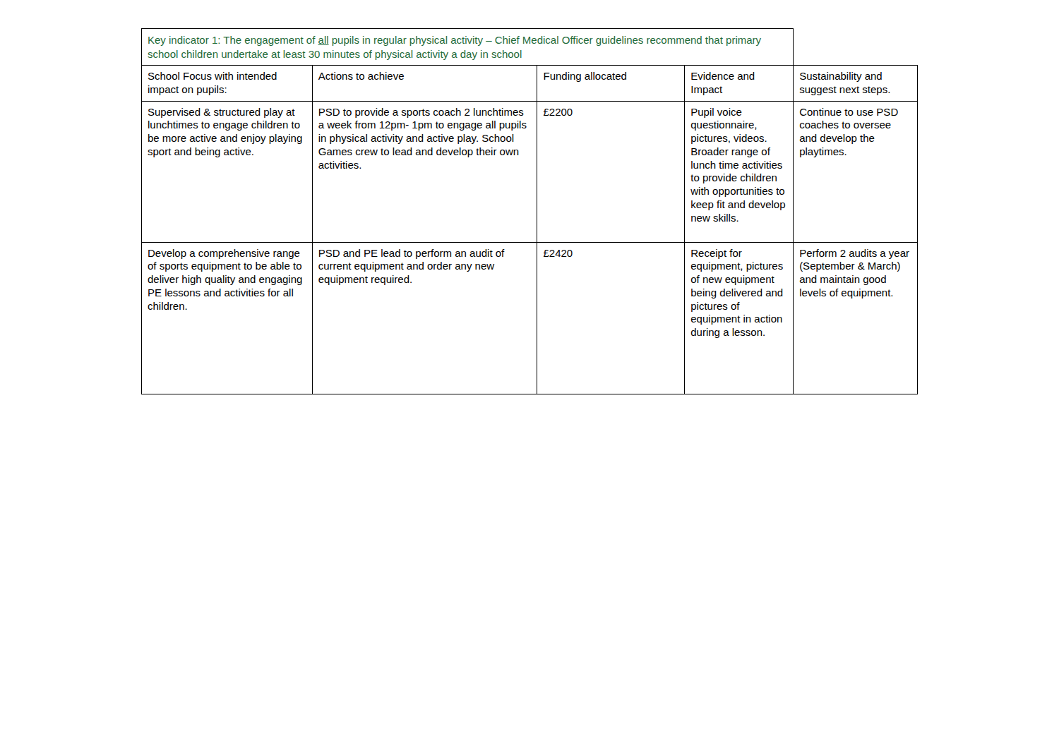| Key indicator 1: The engagement of all pupils in regular physical activity – Chief Medical Officer guidelines recommend that primary school children undertake at least 30 minutes of physical activity a day in school | |
| School Focus with intended impact on pupils: | Actions to achieve | Funding allocated | Evidence and Impact | Sustainability and suggest next steps. |
| Supervised & structured play at lunchtimes to engage children to be more active and enjoy playing sport and being active. | PSD to provide a sports coach 2 lunchtimes a week from 12pm- 1pm to engage all pupils in physical activity and active play. School Games crew to lead and develop their own activities. | £2200 | Pupil voice questionnaire, pictures, videos. Broader range of lunch time activities to provide children with opportunities to keep fit and develop new skills. | Continue to use PSD coaches to oversee and develop the playtimes. |
| Develop a comprehensive range of sports equipment to be able to deliver high quality and engaging PE lessons and activities for all children. | PSD and PE lead to perform an audit of current equipment and order any new equipment required. | £2420 | Receipt for equipment, pictures of new equipment being delivered and pictures of equipment in action during a lesson. | Perform 2 audits a year (September & March) and maintain good levels of equipment. |